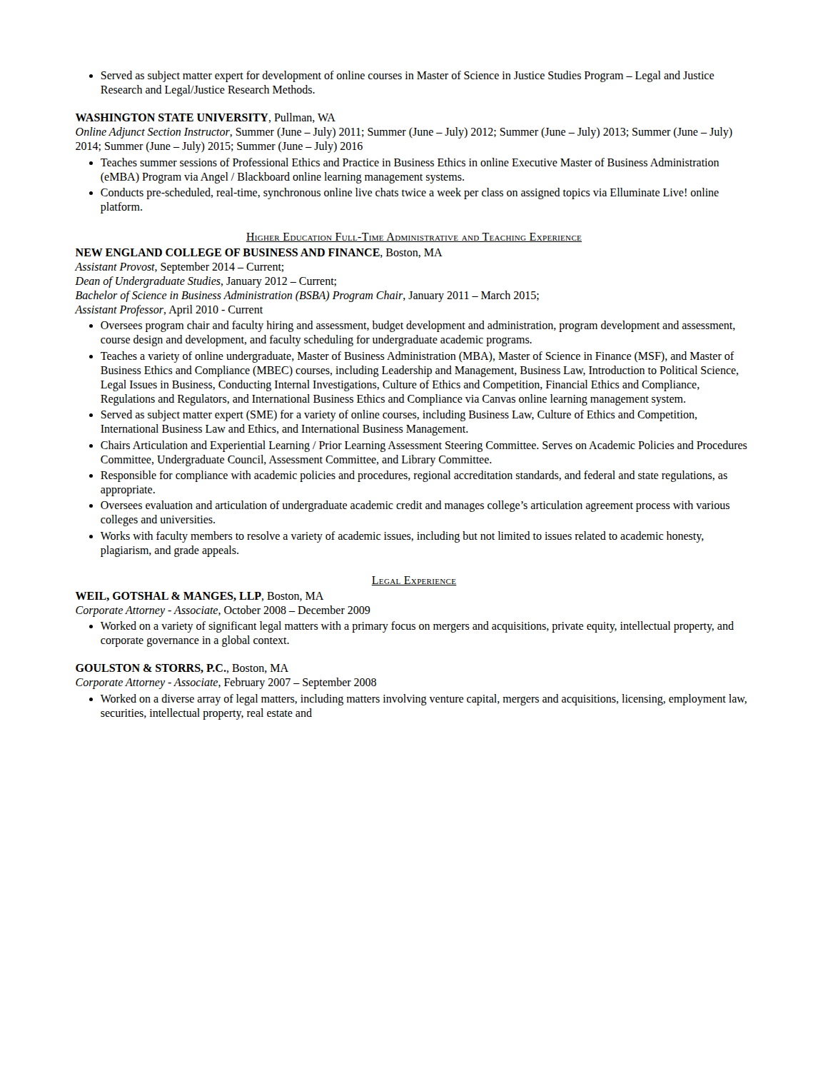Served as subject matter expert for development of online courses in Master of Science in Justice Studies Program – Legal and Justice Research and Legal/Justice Research Methods.
WASHINGTON STATE UNIVERSITY, Pullman, WA
Online Adjunct Section Instructor, Summer (June – July) 2011; Summer (June – July) 2012; Summer (June – July) 2013; Summer (June – July) 2014; Summer (June – July) 2015; Summer (June – July) 2016
Teaches summer sessions of Professional Ethics and Practice in Business Ethics in online Executive Master of Business Administration (eMBA) Program via Angel / Blackboard online learning management systems.
Conducts pre-scheduled, real-time, synchronous online live chats twice a week per class on assigned topics via Elluminate Live! online platform.
Higher Education Full-Time Administrative and Teaching Experience
NEW ENGLAND COLLEGE OF BUSINESS AND FINANCE, Boston, MA
Assistant Provost, September 2014 – Current;
Dean of Undergraduate Studies, January 2012 – Current;
Bachelor of Science in Business Administration (BSBA) Program Chair, January 2011 – March 2015;
Assistant Professor, April 2010 - Current
Oversees program chair and faculty hiring and assessment, budget development and administration, program development and assessment, course design and development, and faculty scheduling for undergraduate academic programs.
Teaches a variety of online undergraduate, Master of Business Administration (MBA), Master of Science in Finance (MSF), and Master of Business Ethics and Compliance (MBEC) courses, including Leadership and Management, Business Law, Introduction to Political Science, Legal Issues in Business, Conducting Internal Investigations, Culture of Ethics and Competition, Financial Ethics and Compliance, Regulations and Regulators, and International Business Ethics and Compliance via Canvas online learning management system.
Served as subject matter expert (SME) for a variety of online courses, including Business Law, Culture of Ethics and Competition, International Business Law and Ethics, and International Business Management.
Chairs Articulation and Experiential Learning / Prior Learning Assessment Steering Committee. Serves on Academic Policies and Procedures Committee, Undergraduate Council, Assessment Committee, and Library Committee.
Responsible for compliance with academic policies and procedures, regional accreditation standards, and federal and state regulations, as appropriate.
Oversees evaluation and articulation of undergraduate academic credit and manages college’s articulation agreement process with various colleges and universities.
Works with faculty members to resolve a variety of academic issues, including but not limited to issues related to academic honesty, plagiarism, and grade appeals.
Legal Experience
WEIL, GOTSHAL & MANGES, LLP, Boston, MA
Corporate Attorney - Associate, October 2008 – December 2009
Worked on a variety of significant legal matters with a primary focus on mergers and acquisitions, private equity, intellectual property, and corporate governance in a global context.
GOULSTON & STORRS, P.C., Boston, MA
Corporate Attorney - Associate, February 2007 – September 2008
Worked on a diverse array of legal matters, including matters involving venture capital, mergers and acquisitions, licensing, employment law, securities, intellectual property, real estate and